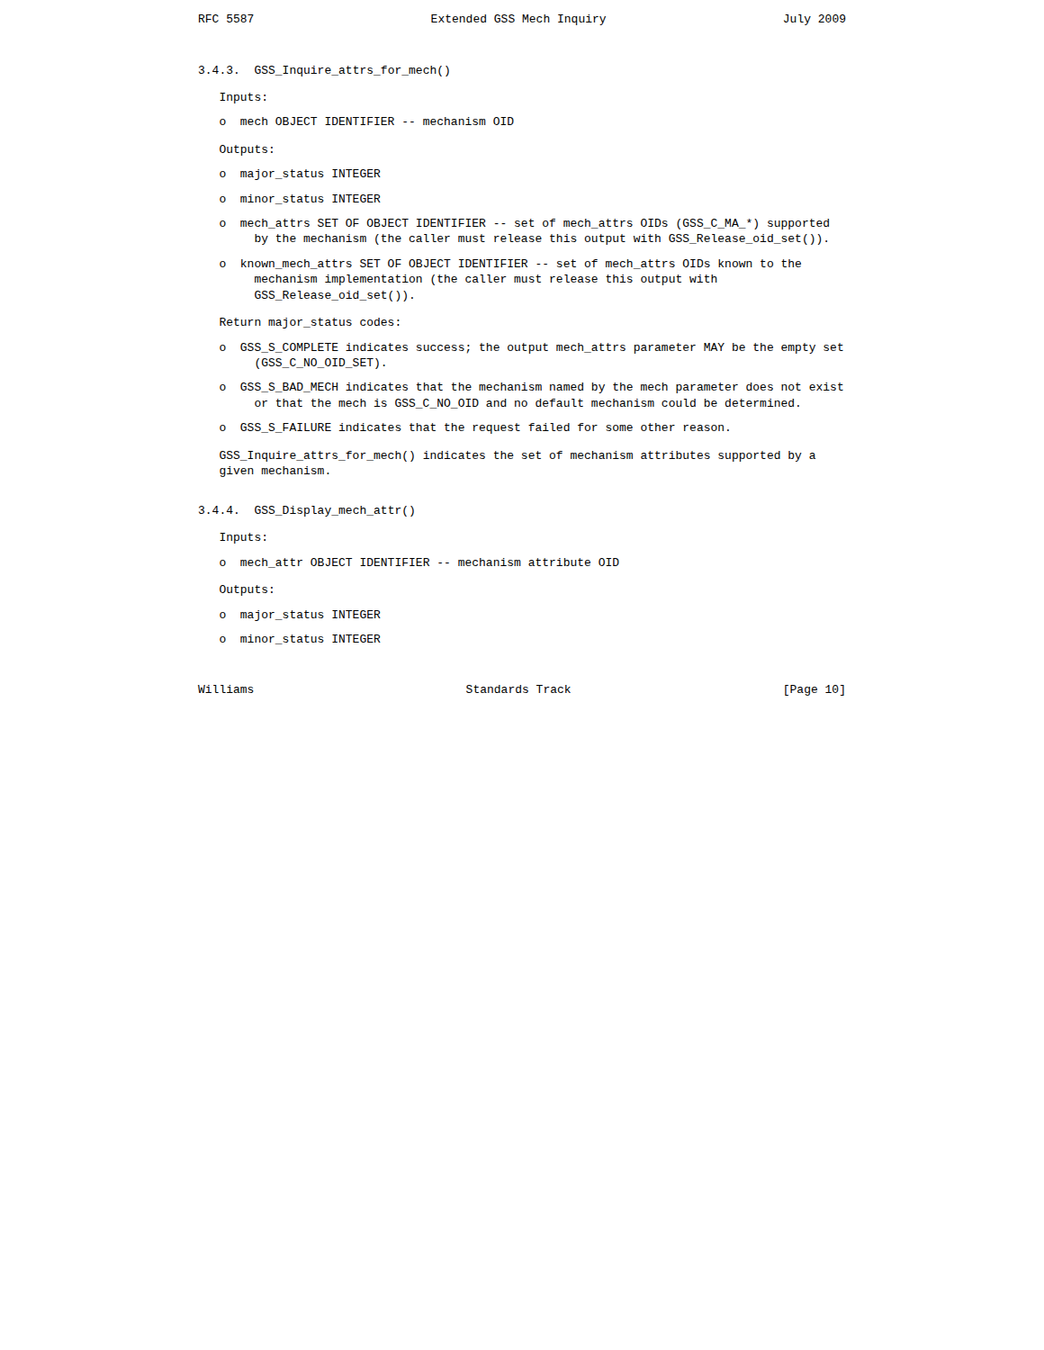RFC 5587 Extended GSS Mech Inquiry July 2009
3.4.3. GSS_Inquire_attrs_for_mech()
Inputs:
mech OBJECT IDENTIFIER -- mechanism OID
Outputs:
major_status INTEGER
minor_status INTEGER
mech_attrs SET OF OBJECT IDENTIFIER -- set of mech_attrs OIDs (GSS_C_MA_*) supported by the mechanism (the caller must release this output with GSS_Release_oid_set()).
known_mech_attrs SET OF OBJECT IDENTIFIER -- set of mech_attrs OIDs known to the mechanism implementation (the caller must release this output with GSS_Release_oid_set()).
Return major_status codes:
GSS_S_COMPLETE indicates success; the output mech_attrs parameter MAY be the empty set (GSS_C_NO_OID_SET).
GSS_S_BAD_MECH indicates that the mechanism named by the mech parameter does not exist or that the mech is GSS_C_NO_OID and no default mechanism could be determined.
GSS_S_FAILURE indicates that the request failed for some other reason.
GSS_Inquire_attrs_for_mech() indicates the set of mechanism attributes supported by a given mechanism.
3.4.4. GSS_Display_mech_attr()
Inputs:
mech_attr OBJECT IDENTIFIER -- mechanism attribute OID
Outputs:
major_status INTEGER
minor_status INTEGER
Williams Standards Track [Page 10]